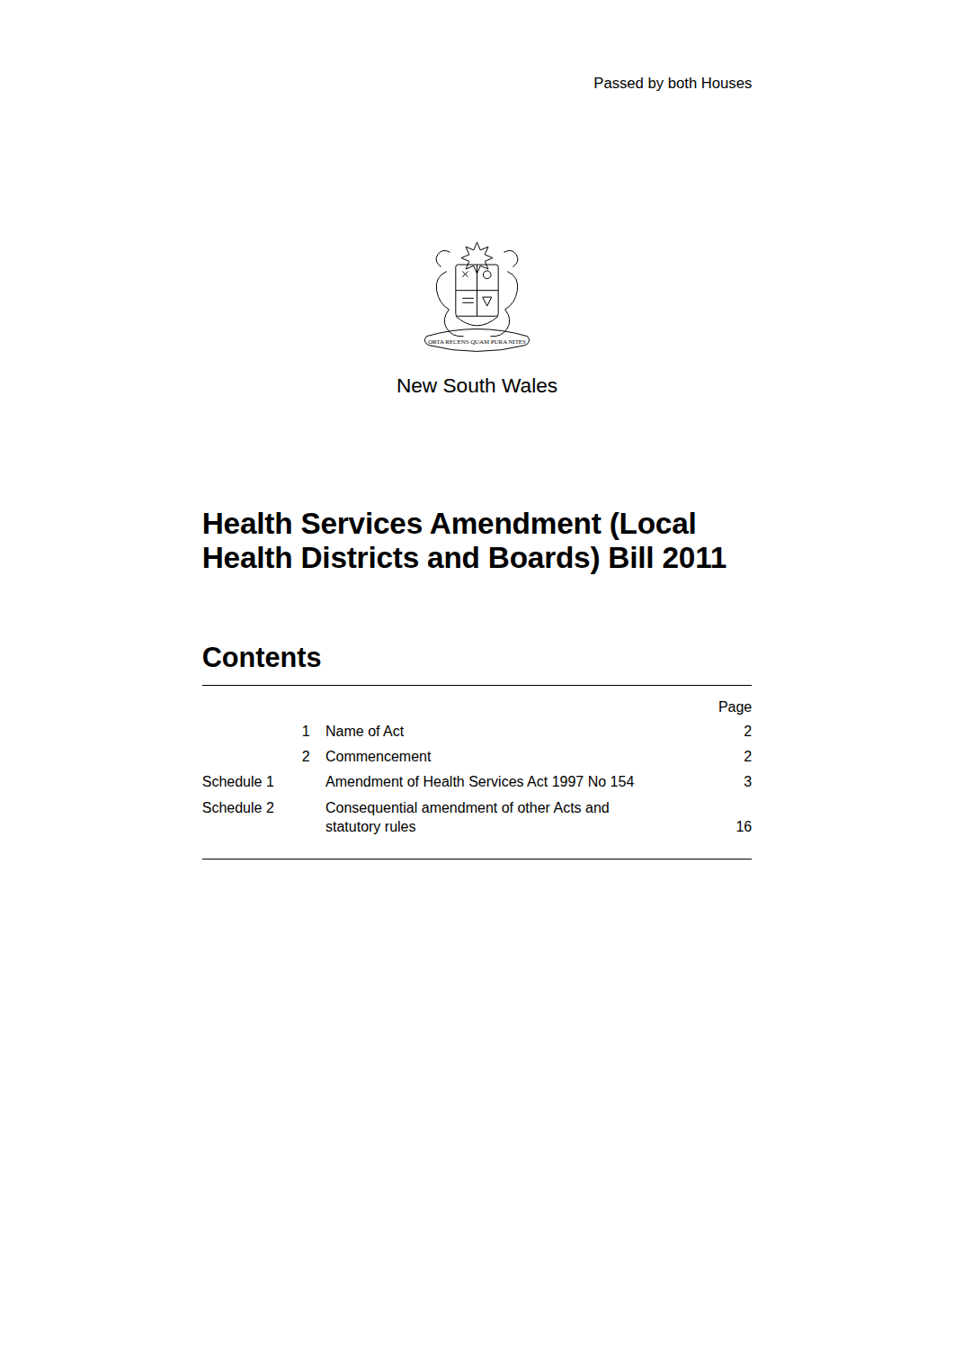Passed by both Houses
New South Wales
Health Services Amendment (Local Health Districts and Boards) Bill 2011
Contents
| | | Page |
| 1 | Name of Act | 2 |
| 2 | Commencement | 2 |
| Schedule 1 | Amendment of Health Services Act 1997 No 154 | 3 |
| Schedule 2 | Consequential amendment of other Acts and statutory rules | 16 |